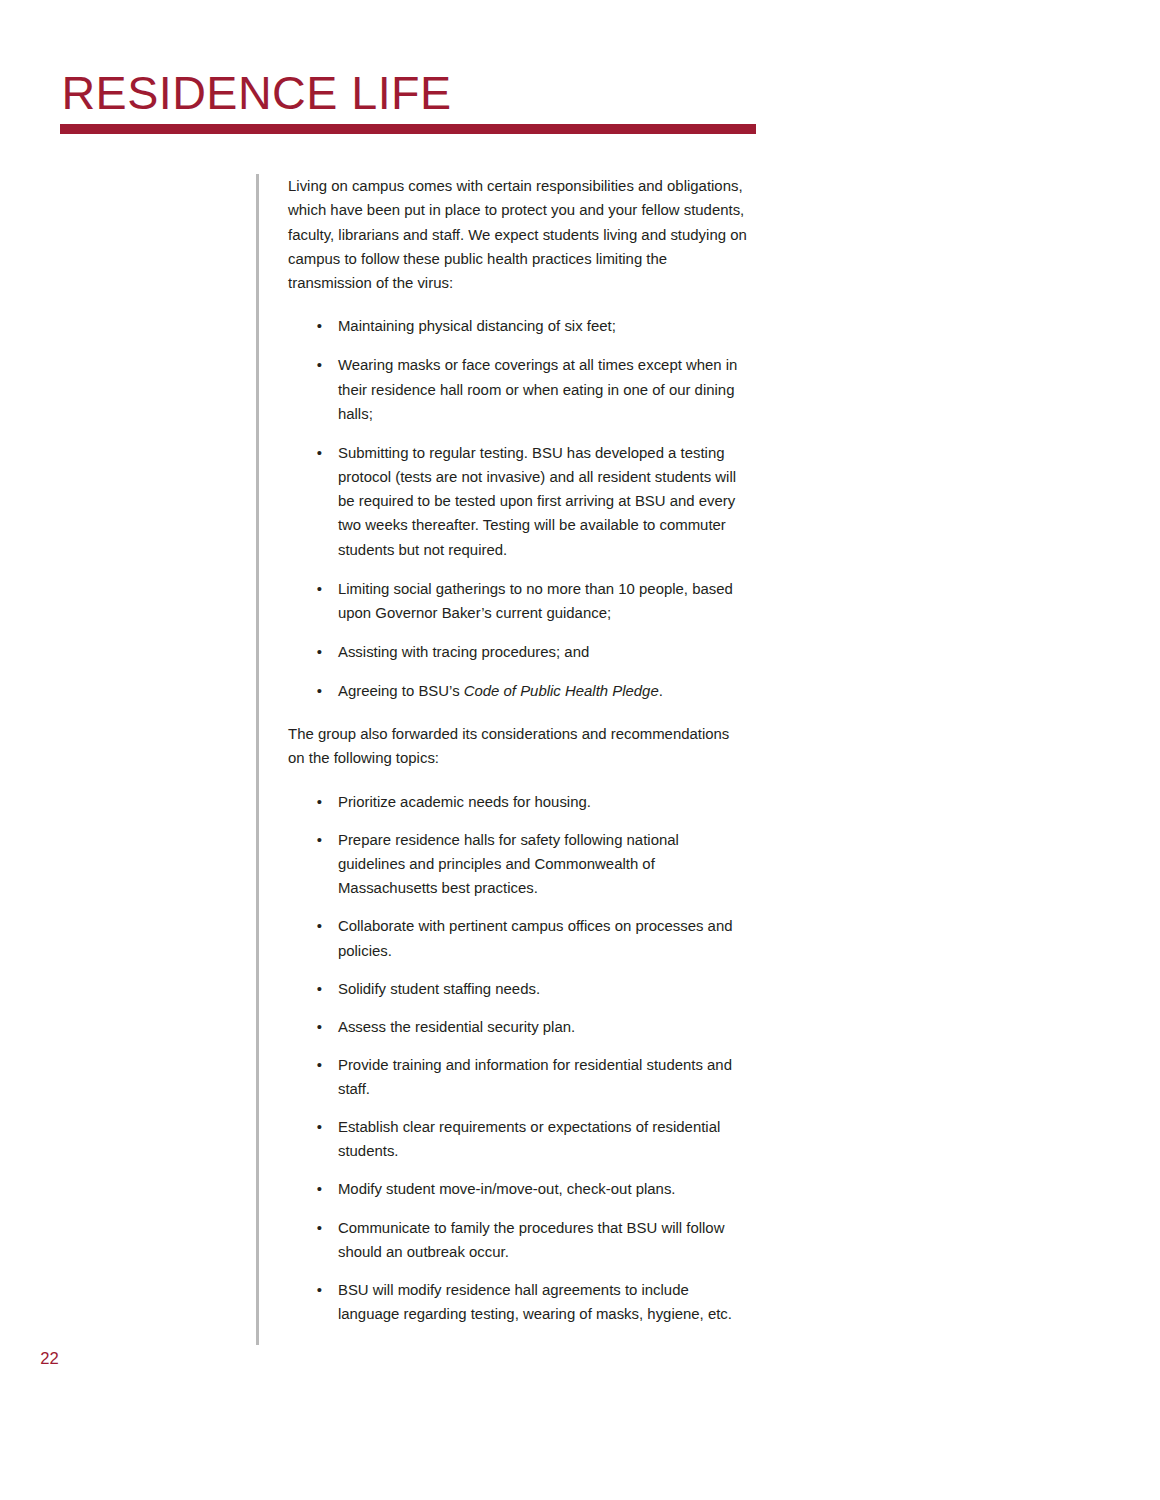RESIDENCE LIFE
Living on campus comes with certain responsibilities and obligations, which have been put in place to protect you and your fellow students, faculty, librarians and staff. We expect students living and studying on campus to follow these public health practices limiting the transmission of the virus:
Maintaining physical distancing of six feet;
Wearing masks or face coverings at all times except when in their residence hall room or when eating in one of our dining halls;
Submitting to regular testing. BSU has developed a testing protocol (tests are not invasive) and all resident students will be required to be tested upon first arriving at BSU and every two weeks thereafter. Testing will be available to commuter students but not required.
Limiting social gatherings to no more than 10 people, based upon Governor Baker’s current guidance;
Assisting with tracing procedures; and
Agreeing to BSU’s Code of Public Health Pledge.
The group also forwarded its considerations and recommendations on the following topics:
Prioritize academic needs for housing.
Prepare residence halls for safety following national guidelines and principles and Commonwealth of Massachusetts best practices.
Collaborate with pertinent campus offices on processes and policies.
Solidify student staffing needs.
Assess the residential security plan.
Provide training and information for residential students and staff.
Establish clear requirements or expectations of residential students.
Modify student move-in/move-out, check-out plans.
Communicate to family the procedures that BSU will follow should an outbreak occur.
BSU will modify residence hall agreements to include language regarding testing, wearing of masks, hygiene, etc.
22